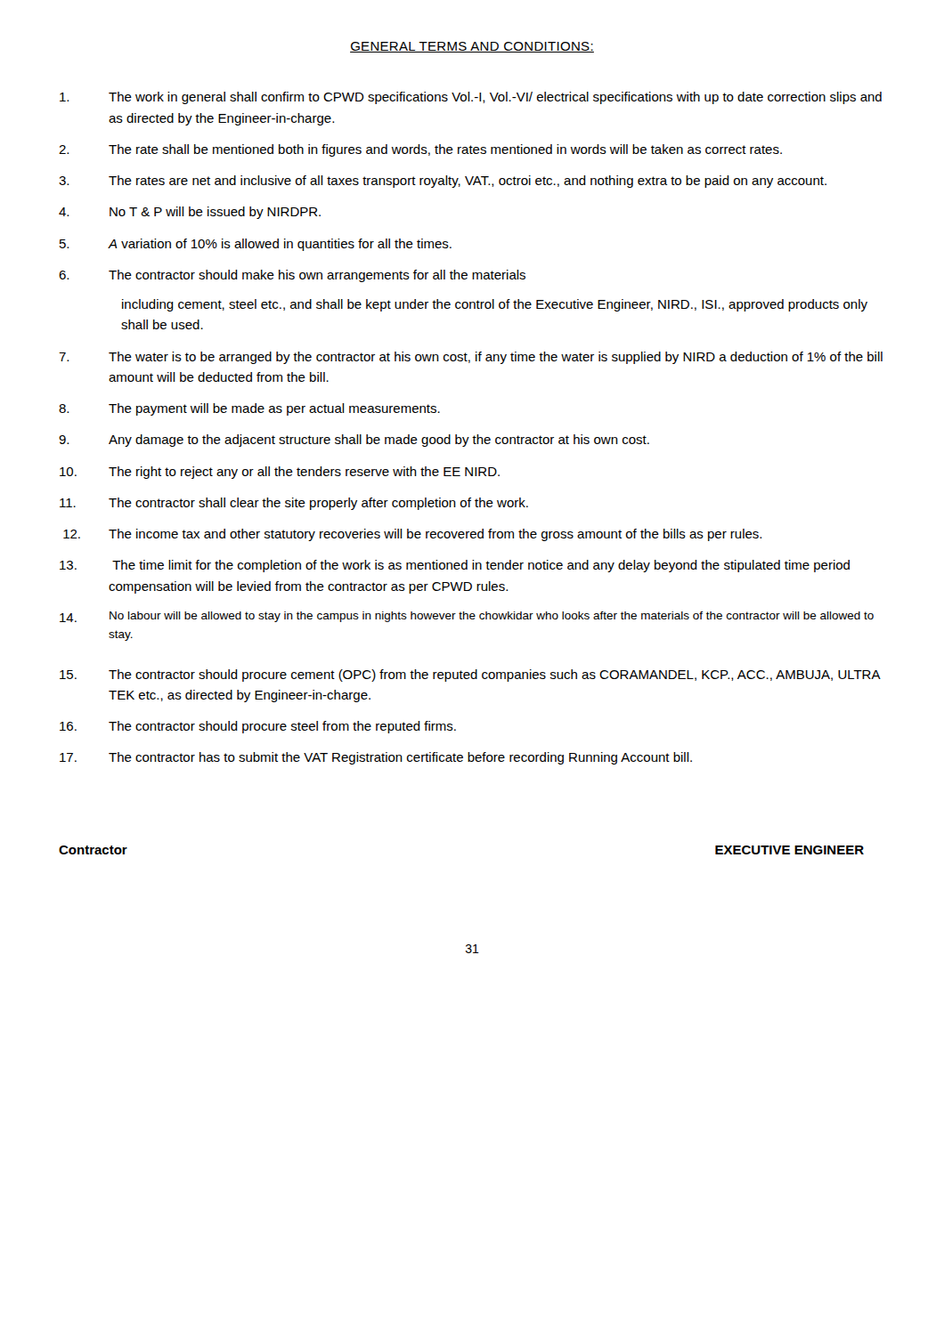GENERAL TERMS AND CONDITIONS:
1. The work in general shall confirm to CPWD specifications Vol.-I, Vol.-VI/ electrical specifications with up to date correction slips and as directed by the Engineer-in-charge.
2. The rate shall be mentioned both in figures and words, the rates mentioned in words will be taken as correct rates.
3. The rates are net and inclusive of all taxes transport royalty, VAT., octroi etc., and nothing extra to be paid on any account.
4. No T & P will be issued by NIRDPR.
5. A variation of 10% is allowed in quantities for all the times.
6. The contractor should make his own arrangements for all the materials
including cement, steel etc., and shall be kept under the control of the Executive Engineer, NIRD., ISI., approved products only shall be used.
7. The water is to be arranged by the contractor at his own cost, if any time the water is supplied by NIRD a deduction of 1% of the bill amount will be deducted from the bill.
8. The payment will be made as per actual measurements.
9. Any damage to the adjacent structure shall be made good by the contractor at his own cost.
10. The right to reject any or all the tenders reserve with the EE NIRD.
11. The contractor shall clear the site properly after completion of the work.
12. The income tax and other statutory recoveries will be recovered from the gross amount of the bills as per rules.
13. The time limit for the completion of the work is as mentioned in tender notice and any delay beyond the stipulated time period compensation will be levied from the contractor as per CPWD rules.
14. No labour will be allowed to stay in the campus in nights however the chowkidar who looks after the materials of the contractor will be allowed to stay.
15. The contractor should procure cement (OPC) from the reputed companies such as CORAMANDEL, KCP., ACC., AMBUJA, ULTRA TEK etc., as directed by Engineer-in-charge.
16. The contractor should procure steel from the reputed firms.
17. The contractor has to submit the VAT Registration certificate before recording Running Account bill.
Contractor EXECUTIVE ENGINEER
31